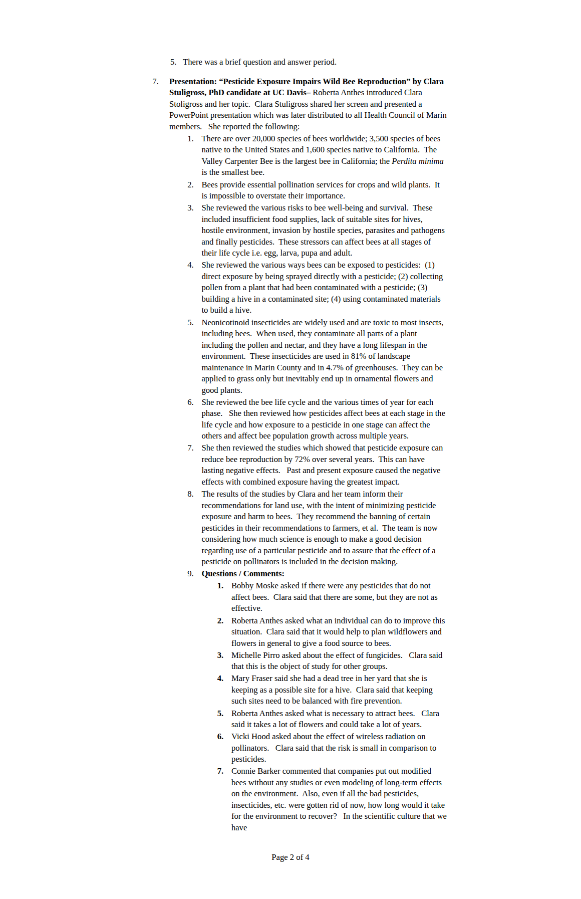5. There was a brief question and answer period.
Presentation: “Pesticide Exposure Impairs Wild Bee Reproduction” by Clara Stuligross, PhD candidate at UC Davis– Roberta Anthes introduced Clara Stoligross and her topic. Clara Stuligross shared her screen and presented a PowerPoint presentation which was later distributed to all Health Council of Marin members. She reported the following:
There are over 20,000 species of bees worldwide; 3,500 species of bees native to the United States and 1,600 species native to California. The Valley Carpenter Bee is the largest bee in California; the Perdita minima is the smallest bee.
Bees provide essential pollination services for crops and wild plants. It is impossible to overstate their importance.
She reviewed the various risks to bee well-being and survival. These included insufficient food supplies, lack of suitable sites for hives, hostile environment, invasion by hostile species, parasites and pathogens and finally pesticides. These stressors can affect bees at all stages of their life cycle i.e. egg, larva, pupa and adult.
She reviewed the various ways bees can be exposed to pesticides: (1) direct exposure by being sprayed directly with a pesticide; (2) collecting pollen from a plant that had been contaminated with a pesticide; (3) building a hive in a contaminated site; (4) using contaminated materials to build a hive.
Neonicotinoid insecticides are widely used and are toxic to most insects, including bees. When used, they contaminate all parts of a plant including the pollen and nectar, and they have a long lifespan in the environment. These insecticides are used in 81% of landscape maintenance in Marin County and in 4.7% of greenhouses. They can be applied to grass only but inevitably end up in ornamental flowers and good plants.
She reviewed the bee life cycle and the various times of year for each phase. She then reviewed how pesticides affect bees at each stage in the life cycle and how exposure to a pesticide in one stage can affect the others and affect bee population growth across multiple years.
She then reviewed the studies which showed that pesticide exposure can reduce bee reproduction by 72% over several years. This can have lasting negative effects. Past and present exposure caused the negative effects with combined exposure having the greatest impact.
The results of the studies by Clara and her team inform their recommendations for land use, with the intent of minimizing pesticide exposure and harm to bees. They recommend the banning of certain pesticides in their recommendations to farmers, et al. The team is now considering how much science is enough to make a good decision regarding use of a particular pesticide and to assure that the effect of a pesticide on pollinators is included in the decision making.
Questions / Comments:
Bobby Moske asked if there were any pesticides that do not affect bees. Clara said that there are some, but they are not as effective.
Roberta Anthes asked what an individual can do to improve this situation. Clara said that it would help to plan wildflowers and flowers in general to give a food source to bees.
Michelle Pirro asked about the effect of fungicides. Clara said that this is the object of study for other groups.
Mary Fraser said she had a dead tree in her yard that she is keeping as a possible site for a hive. Clara said that keeping such sites need to be balanced with fire prevention.
Roberta Anthes asked what is necessary to attract bees. Clara said it takes a lot of flowers and could take a lot of years.
Vicki Hood asked about the effect of wireless radiation on pollinators. Clara said that the risk is small in comparison to pesticides.
Connie Barker commented that companies put out modified bees without any studies or even modeling of long-term effects on the environment. Also, even if all the bad pesticides, insecticides, etc. were gotten rid of now, how long would it take for the environment to recover? In the scientific culture that we have
Page 2 of 4